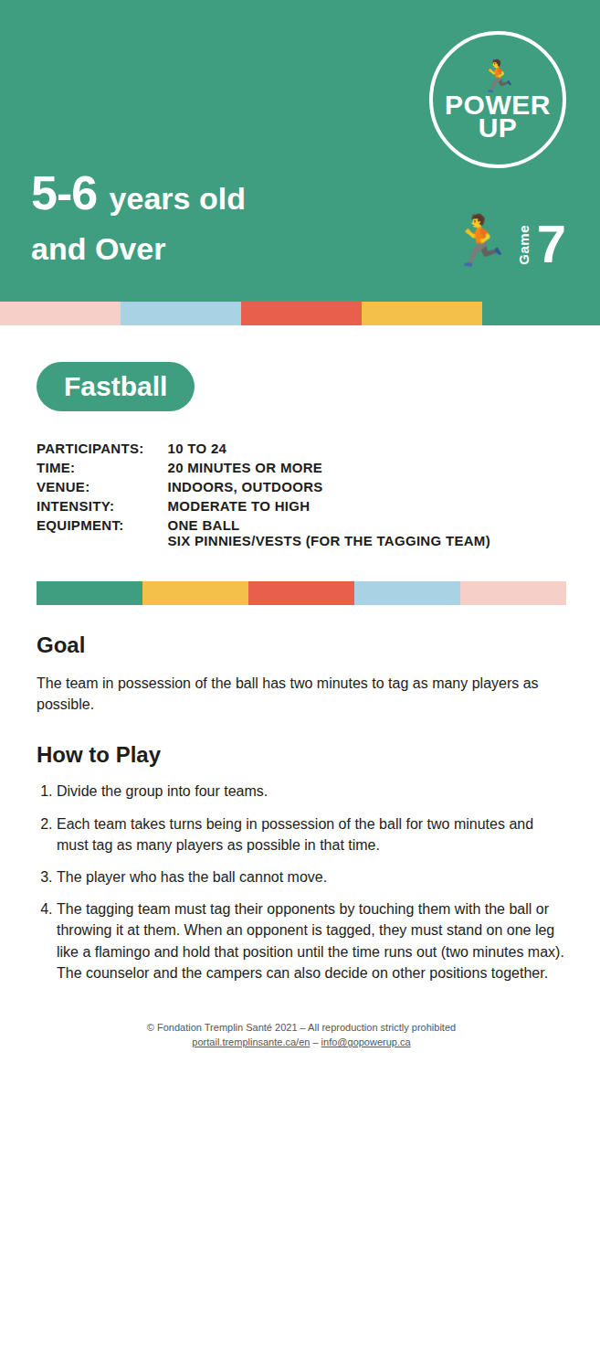🏃 Power Up
5-6 years old
and Over
🏃 Game 7
Fastball
| Participants: | 10 to 24 |
| Time: | 20 minutes or more |
| Venue: | Indoors, outdoors |
| Intensity: | Moderate to high |
| Equipment: | One ball Six pinnies/vests (for the tagging team) |
Goal
The team in possession of the ball has two minutes to tag as many players as possible.
How to Play
Divide the group into four teams.
Each team takes turns being in possession of the ball for two minutes and must tag as many players as possible in that time.
The player who has the ball cannot move.
The tagging team must tag their opponents by touching them with the ball or throwing it at them. When an opponent is tagged, they must stand on one leg like a flamingo and hold that position until the time runs out (two minutes max). The counselor and the campers can also decide on other positions together.
© Fondation Tremplin Santé 2021 – All reproduction strictly prohibited
portail.tremplinsante.ca/en – info@gopowerup.ca